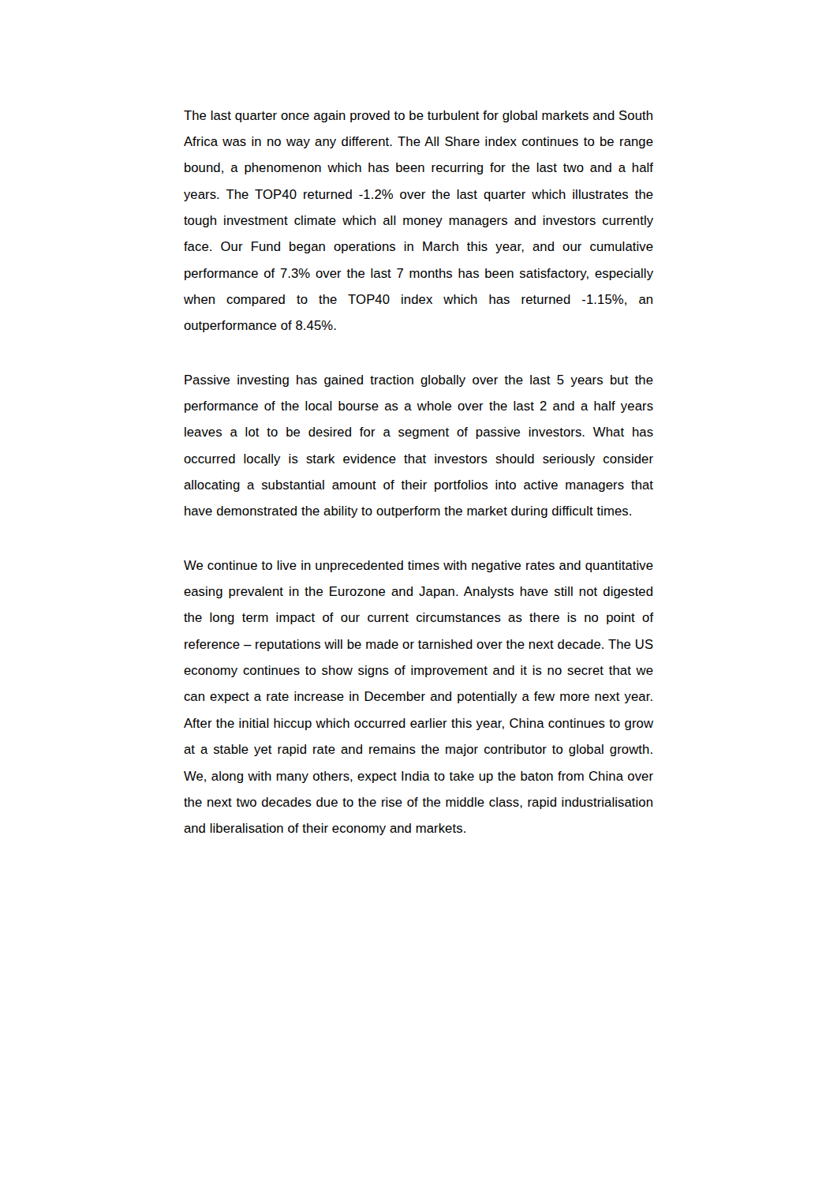The last quarter once again proved to be turbulent for global markets and South Africa was in no way any different. The All Share index continues to be range bound, a phenomenon which has been recurring for the last two and a half years. The TOP40 returned -1.2% over the last quarter which illustrates the tough investment climate which all money managers and investors currently face. Our Fund began operations in March this year, and our cumulative performance of 7.3% over the last 7 months has been satisfactory, especially when compared to the TOP40 index which has returned -1.15%, an outperformance of 8.45%.
Passive investing has gained traction globally over the last 5 years but the performance of the local bourse as a whole over the last 2 and a half years leaves a lot to be desired for a segment of passive investors. What has occurred locally is stark evidence that investors should seriously consider allocating a substantial amount of their portfolios into active managers that have demonstrated the ability to outperform the market during difficult times.
We continue to live in unprecedented times with negative rates and quantitative easing prevalent in the Eurozone and Japan. Analysts have still not digested the long term impact of our current circumstances as there is no point of reference – reputations will be made or tarnished over the next decade. The US economy continues to show signs of improvement and it is no secret that we can expect a rate increase in December and potentially a few more next year. After the initial hiccup which occurred earlier this year, China continues to grow at a stable yet rapid rate and remains the major contributor to global growth. We, along with many others, expect India to take up the baton from China over the next two decades due to the rise of the middle class, rapid industrialisation and liberalisation of their economy and markets.